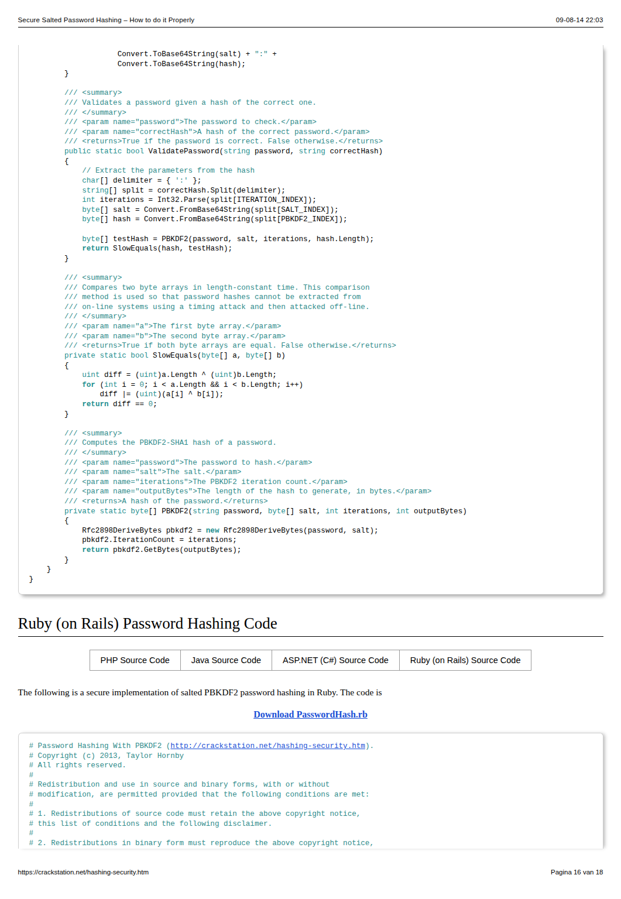Secure Salted Password Hashing – How to do it Properly
09-08-14 22:03
                    Convert.ToBase64String(salt) + ":" +
                    Convert.ToBase64String(hash);
        }

        /// <summary>
        /// Validates a password given a hash of the correct one.
        /// </summary>
        /// <param name="password">The password to check.</param>
        /// <param name="correctHash">A hash of the correct password.</param>
        /// <returns>True if the password is correct. False otherwise.</returns>
        public static bool ValidatePassword(string password, string correctHash)
        {
            // Extract the parameters from the hash
            char[] delimiter = { ':' };
            string[] split = correctHash.Split(delimiter);
            int iterations = Int32.Parse(split[ITERATION_INDEX]);
            byte[] salt = Convert.FromBase64String(split[SALT_INDEX]);
            byte[] hash = Convert.FromBase64String(split[PBKDF2_INDEX]);

            byte[] testHash = PBKDF2(password, salt, iterations, hash.Length);
            return SlowEquals(hash, testHash);
        }

        /// <summary>
        /// Compares two byte arrays in length-constant time. This comparison
        /// method is used so that password hashes cannot be extracted from
        /// on-line systems using a timing attack and then attacked off-line.
        /// </summary>
        /// <param name="a">The first byte array.</param>
        /// <param name="b">The second byte array.</param>
        /// <returns>True if both byte arrays are equal. False otherwise.</returns>
        private static bool SlowEquals(byte[] a, byte[] b)
        {
            uint diff = (uint)a.Length ^ (uint)b.Length;
            for (int i = 0; i < a.Length && i < b.Length; i++)
                diff |= (uint)(a[i] ^ b[i]);
            return diff == 0;
        }

        /// <summary>
        /// Computes the PBKDF2-SHA1 hash of a password.
        /// </summary>
        /// <param name="password">The password to hash.</param>
        /// <param name="salt">The salt.</param>
        /// <param name="iterations">The PBKDF2 iteration count.</param>
        /// <param name="outputBytes">The length of the hash to generate, in bytes.</param>
        /// <returns>A hash of the password.</returns>
        private static byte[] PBKDF2(string password, byte[] salt, int iterations, int outputBytes)
        {
            Rfc2898DeriveBytes pbkdf2 = new Rfc2898DeriveBytes(password, salt);
            pbkdf2.IterationCount = iterations;
            return pbkdf2.GetBytes(outputBytes);
        }
    }
}
Ruby (on Rails) Password Hashing Code
PHP Source Code
Java Source Code
ASP.NET (C#) Source Code
Ruby (on Rails) Source Code
The following is a secure implementation of salted PBKDF2 password hashing in Ruby. The code is
Download PasswordHash.rb
# Password Hashing With PBKDF2 (http://crackstation.net/hashing-security.htm).
# Copyright (c) 2013, Taylor Hornby
# All rights reserved.
#
# Redistribution and use in source and binary forms, with or without
# modification, are permitted provided that the following conditions are met:
#
# 1. Redistributions of source code must retain the above copyright notice,
# this list of conditions and the following disclaimer.
#
# 2. Redistributions in binary form must reproduce the above copyright notice,
https://crackstation.net/hashing-security.htm
Pagina 16 van 18